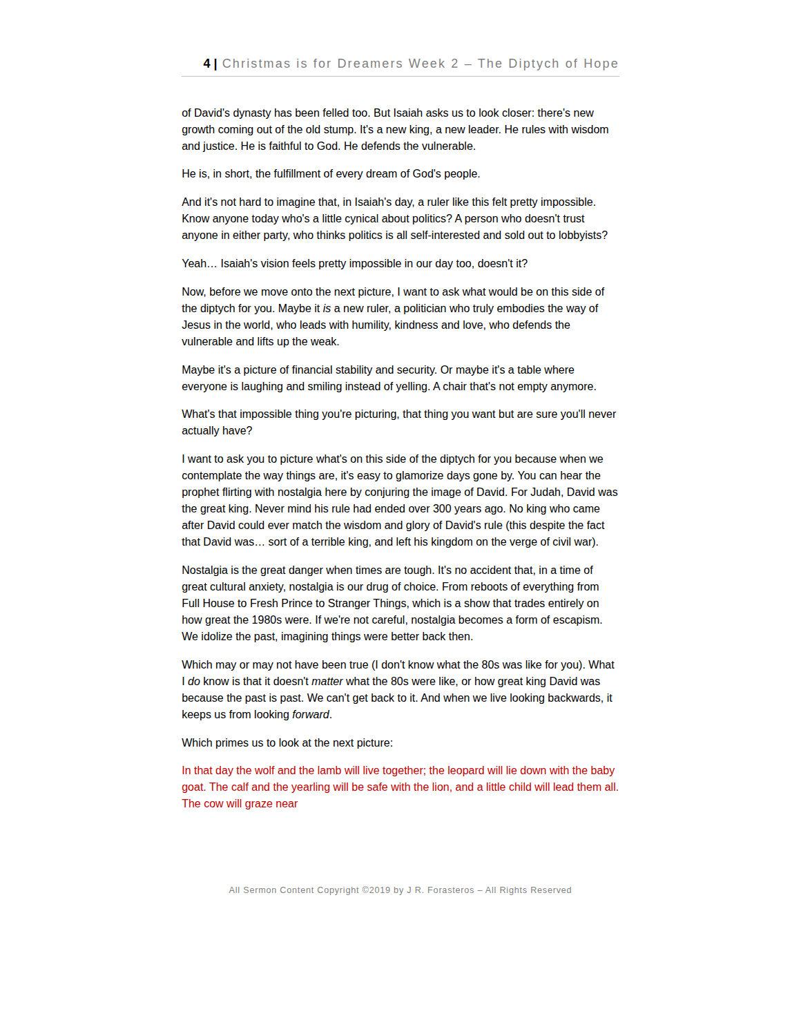4 | Christmas is for Dreamers Week 2 – The Diptych of Hope
of David's dynasty has been felled too. But Isaiah asks us to look closer: there's new growth coming out of the old stump. It's a new king, a new leader. He rules with wisdom and justice. He is faithful to God. He defends the vulnerable.
He is, in short, the fulfillment of every dream of God's people.
And it's not hard to imagine that, in Isaiah's day, a ruler like this felt pretty impossible. Know anyone today who's a little cynical about politics? A person who doesn't trust anyone in either party, who thinks politics is all self-interested and sold out to lobbyists?
Yeah… Isaiah's vision feels pretty impossible in our day too, doesn't it?
Now, before we move onto the next picture, I want to ask what would be on this side of the diptych for you. Maybe it is a new ruler, a politician who truly embodies the way of Jesus in the world, who leads with humility, kindness and love, who defends the vulnerable and lifts up the weak.
Maybe it's a picture of financial stability and security. Or maybe it's a table where everyone is laughing and smiling instead of yelling. A chair that's not empty anymore.
What's that impossible thing you're picturing, that thing you want but are sure you'll never actually have?
I want to ask you to picture what's on this side of the diptych for you because when we contemplate the way things are, it's easy to glamorize days gone by. You can hear the prophet flirting with nostalgia here by conjuring the image of David. For Judah, David was the great king. Never mind his rule had ended over 300 years ago. No king who came after David could ever match the wisdom and glory of David's rule (this despite the fact that David was… sort of a terrible king, and left his kingdom on the verge of civil war).
Nostalgia is the great danger when times are tough. It's no accident that, in a time of great cultural anxiety, nostalgia is our drug of choice. From reboots of everything from Full House to Fresh Prince to Stranger Things, which is a show that trades entirely on how great the 1980s were. If we're not careful, nostalgia becomes a form of escapism. We idolize the past, imagining things were better back then.
Which may or may not have been true (I don't know what the 80s was like for you). What I do know is that it doesn't matter what the 80s were like, or how great king David was because the past is past. We can't get back to it. And when we live looking backwards, it keeps us from looking forward.
Which primes us to look at the next picture:
In that day the wolf and the lamb will live together; the leopard will lie down with the baby goat. The calf and the yearling will be safe with the lion, and a little child will lead them all. The cow will graze near
All Sermon Content Copyright ©2019 by J R. Forasteros – All Rights Reserved